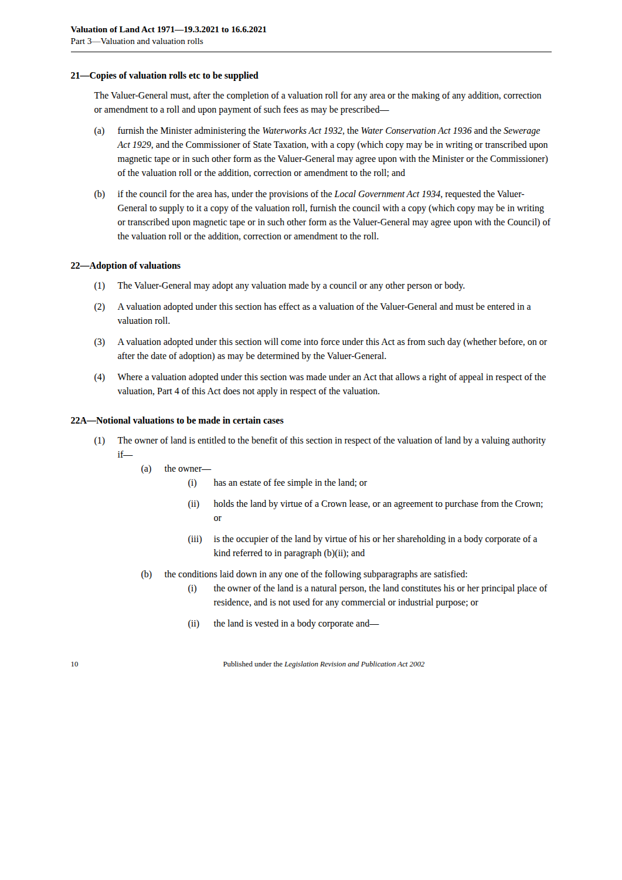Valuation of Land Act 1971—19.3.2021 to 16.6.2021
Part 3—Valuation and valuation rolls
21—Copies of valuation rolls etc to be supplied
The Valuer-General must, after the completion of a valuation roll for any area or the making of any addition, correction or amendment to a roll and upon payment of such fees as may be prescribed—
(a) furnish the Minister administering the Waterworks Act 1932, the Water Conservation Act 1936 and the Sewerage Act 1929, and the Commissioner of State Taxation, with a copy (which copy may be in writing or transcribed upon magnetic tape or in such other form as the Valuer-General may agree upon with the Minister or the Commissioner) of the valuation roll or the addition, correction or amendment to the roll; and
(b) if the council for the area has, under the provisions of the Local Government Act 1934, requested the Valuer-General to supply to it a copy of the valuation roll, furnish the council with a copy (which copy may be in writing or transcribed upon magnetic tape or in such other form as the Valuer-General may agree upon with the Council) of the valuation roll or the addition, correction or amendment to the roll.
22—Adoption of valuations
(1) The Valuer-General may adopt any valuation made by a council or any other person or body.
(2) A valuation adopted under this section has effect as a valuation of the Valuer-General and must be entered in a valuation roll.
(3) A valuation adopted under this section will come into force under this Act as from such day (whether before, on or after the date of adoption) as may be determined by the Valuer-General.
(4) Where a valuation adopted under this section was made under an Act that allows a right of appeal in respect of the valuation, Part 4 of this Act does not apply in respect of the valuation.
22A—Notional valuations to be made in certain cases
(1) The owner of land is entitled to the benefit of this section in respect of the valuation of land by a valuing authority if—
(a) the owner—
(i) has an estate of fee simple in the land; or
(ii) holds the land by virtue of a Crown lease, or an agreement to purchase from the Crown; or
(iii) is the occupier of the land by virtue of his or her shareholding in a body corporate of a kind referred to in paragraph (b)(ii); and
(b) the conditions laid down in any one of the following subparagraphs are satisfied:
(i) the owner of the land is a natural person, the land constitutes his or her principal place of residence, and is not used for any commercial or industrial purpose; or
(ii) the land is vested in a body corporate and—
10
Published under the Legislation Revision and Publication Act 2002